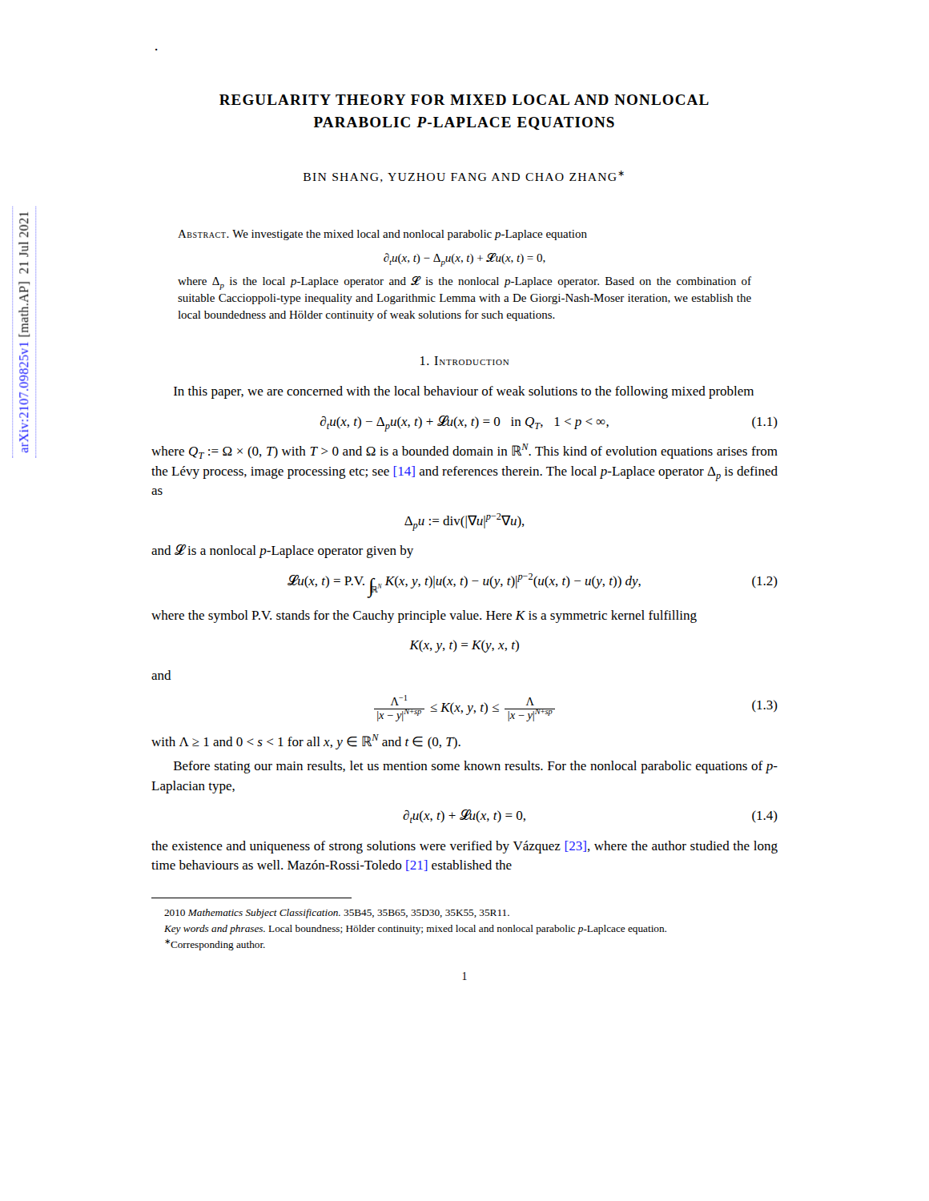arXiv:2107.09825v1 [math.AP] 21 Jul 2021
.
Regularity theory for mixed local and nonlocal
parabolic p-Laplace equations
Bin Shang, Yuzhou Fang and Chao Zhang∗
Abstract. We investigate the mixed local and nonlocal parabolic p-Laplace equation
∂tu(x, t) − Δpu(x, t) + 𝓛u(x, t) = 0,
where Δp is the local p-Laplace operator and 𝓛 is the nonlocal p-Laplace operator. Based on the combination of suitable Caccioppoli-type inequality and Logarithmic Lemma with a De Giorgi-Nash-Moser iteration, we establish the local boundedness and Hölder continuity of weak solutions for such equations.
1. Introduction
In this paper, we are concerned with the local behaviour of weak solutions to the following mixed problem
∂tu(x, t) − Δpu(x, t) + 𝓛u(x, t) = 0 in QT, 1 < p < ∞, (1.1)
where QT := Ω × (0, T) with T > 0 and Ω is a bounded domain in ℝN. This kind of evolution equations arises from the Lévy process, image processing etc; see [14] and references therein. The local p-Laplace operator Δp is defined as
Δpu := div(|∇u|p−2∇u),
and 𝓛 is a nonlocal p-Laplace operator given by
𝓛u(x, t) = P.V. ∫ℝN K(x, y, t)|u(x, t) − u(y, t)|p−2(u(x, t) − u(y, t)) dy, (1.2)
where the symbol P.V. stands for the Cauchy principle value. Here K is a symmetric kernel fulfilling
K(x, y, t) = K(y, x, t)
and
Λ−1|x − y|N+sp ≤ K(x, y, t) ≤ Λ|x − y|N+sp (1.3)
with Λ ≥ 1 and 0 < s < 1 for all x, y ∈ ℝN and t ∈ (0, T).
Before stating our main results, let us mention some known results. For the nonlocal parabolic equations of p-Laplacian type,
∂tu(x, t) + 𝓛u(x, t) = 0, (1.4)
the existence and uniqueness of strong solutions were verified by Vázquez [23], where the author studied the long time behaviours as well. Mazón-Rossi-Toledo [21] established the
2010 Mathematics Subject Classification. 35B45, 35B65, 35D30, 35K55, 35R11.
Key words and phrases. Local boundness; Hölder continuity; mixed local and nonlocal parabolic p-Laplcace equation.
∗Corresponding author.
1